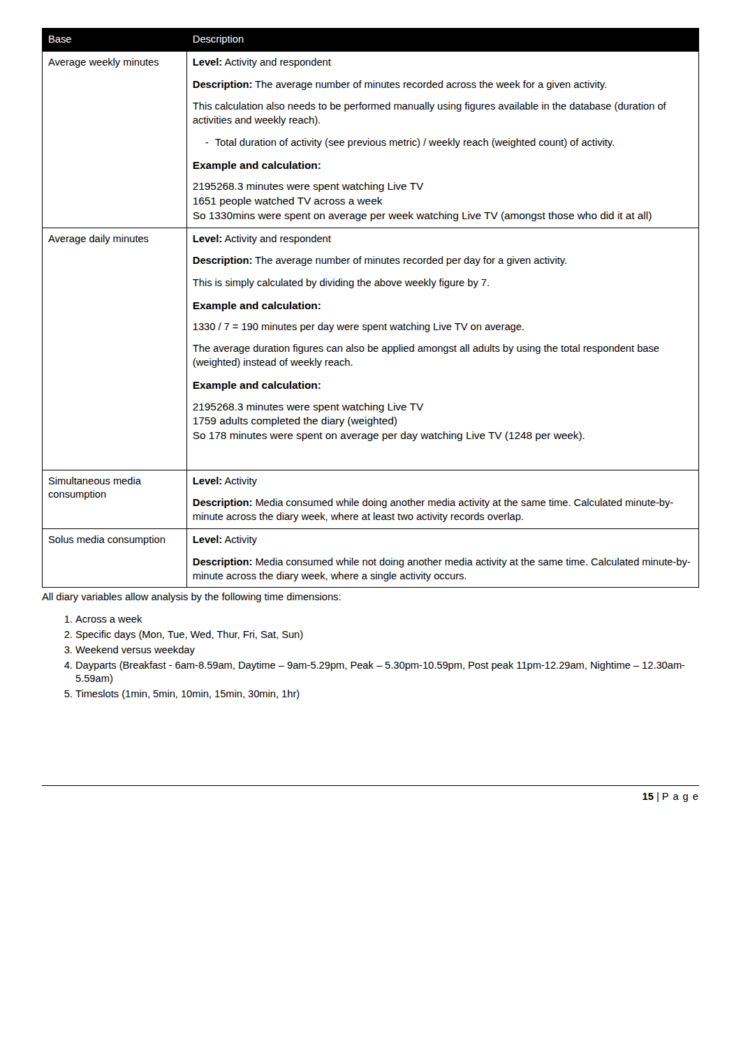| Base | Description |
| --- | --- |
| Average weekly minutes | Level: Activity and respondent Description: The average number of minutes recorded across the week for a given activity. This calculation also needs to be performed manually using figures available in the database (duration of activities and weekly reach). Total duration of activity (see previous metric) / weekly reach (weighted count) of activity. Example and calculation: 2195268.3 minutes were spent watching Live TV 1651 people watched TV across a week So 1330mins were spent on average per week watching Live TV (amongst those who did it at all) |
| Average daily minutes | Level: Activity and respondent Description: The average number of minutes recorded per day for a given activity. This is simply calculated by dividing the above weekly figure by 7. Example and calculation: 1330 / 7 = 190 minutes per day were spent watching Live TV on average. The average duration figures can also be applied amongst all adults by using the total respondent base (weighted) instead of weekly reach. Example and calculation: 2195268.3 minutes were spent watching Live TV 1759 adults completed the diary (weighted) So 178 minutes were spent on average per day watching Live TV (1248 per week). |
| Simultaneous media consumption | Level: Activity Description: Media consumed while doing another media activity at the same time. Calculated minute-by-minute across the diary week, where at least two activity records overlap. |
| Solus media consumption | Level: Activity Description: Media consumed while not doing another media activity at the same time. Calculated minute-by-minute across the diary week, where a single activity occurs. |
All diary variables allow analysis by the following time dimensions:
Across a week
Specific days (Mon, Tue, Wed, Thur, Fri, Sat, Sun)
Weekend versus weekday
Dayparts (Breakfast - 6am-8.59am, Daytime – 9am-5.29pm, Peak – 5.30pm-10.59pm, Post peak 11pm-12.29am, Nightime – 12.30am-5.59am)
Timeslots (1min, 5min, 10min, 15min, 30min, 1hr)
15 | P a g e